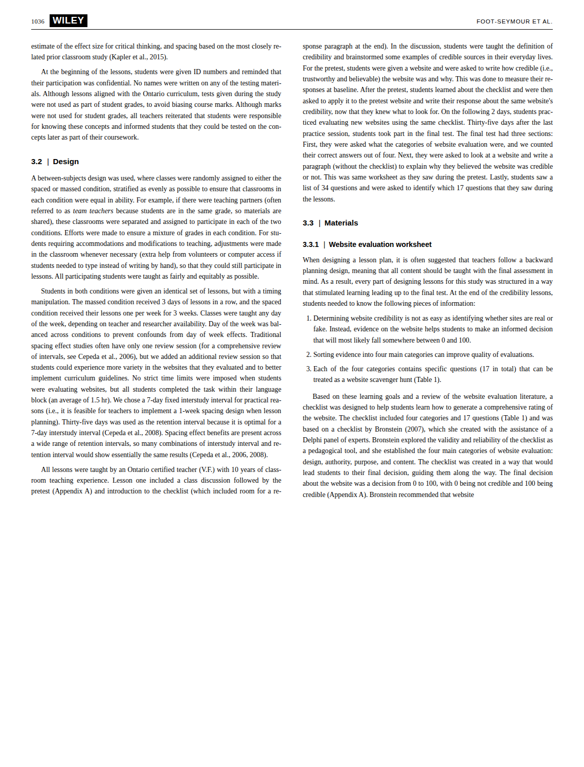1036 WILEY
Foot‑Seymour et al.
estimate of the effect size for critical thinking, and spacing based on the most closely related prior classroom study (Kapler et al., 2015).
At the beginning of the lessons, students were given ID numbers and reminded that their participation was confidential. No names were written on any of the testing materials. Although lessons aligned with the Ontario curriculum, tests given during the study were not used as part of student grades, to avoid biasing course marks. Although marks were not used for student grades, all teachers reiterated that students were responsible for knowing these concepts and informed students that they could be tested on the concepts later as part of their coursework.
3.2|Design
A between‑subjects design was used, where classes were randomly assigned to either the spaced or massed condition, stratified as evenly as possible to ensure that classrooms in each condition were equal in ability. For example, if there were teaching partners (often referred to as team teachers because students are in the same grade, so materials are shared), these classrooms were separated and assigned to participate in each of the two conditions. Efforts were made to ensure a mixture of grades in each condition. For students requiring accommodations and modifications to teaching, adjustments were made in the classroom whenever necessary (extra help from volunteers or computer access if students needed to type instead of writing by hand), so that they could still participate in lessons. All participating students were taught as fairly and equitably as possible.
Students in both conditions were given an identical set of lessons, but with a timing manipulation. The massed condition received 3 days of lessons in a row, and the spaced condition received their lessons one per week for 3 weeks. Classes were taught any day of the week, depending on teacher and researcher availability. Day of the week was balanced across conditions to prevent confounds from day of week effects. Traditional spacing effect studies often have only one review session (for a comprehensive review of intervals, see Cepeda et al., 2006), but we added an additional review session so that students could experience more variety in the websites that they evaluated and to better implement curriculum guidelines. No strict time limits were imposed when students were evaluating websites, but all students completed the task within their language block (an average of 1.5 hr). We chose a 7‑day fixed interstudy interval for practical reasons (i.e., it is feasible for teachers to implement a 1‑week spacing design when lesson planning). Thirty‑five days was used as the retention interval because it is optimal for a 7‑day interstudy interval (Cepeda et al., 2008). Spacing effect benefits are present across a wide range of retention intervals, so many combinations of interstudy interval and retention interval would show essentially the same results (Cepeda et al., 2006, 2008).
All lessons were taught by an Ontario certified teacher (V.F.) with 10 years of classroom teaching experience. Lesson one included a class discussion followed by the pretest (Appendix A) and introduction to the checklist (which included room for a response paragraph at the end). In the discussion, students were taught the definition of credibility and brainstormed some examples of credible sources in their everyday lives. For the pretest, students were given a website and were asked to write how credible (i.e., trustworthy and believable) the website was and why. This was done to measure their responses at baseline. After the pretest, students learned about the checklist and were then asked to apply it to the pretest website and write their response about the same website's credibility, now that they knew what to look for. On the following 2 days, students practiced evaluating new websites using the same checklist. Thirty‑five days after the last practice session, students took part in the final test. The final test had three sections: First, they were asked what the categories of website evaluation were, and we counted their correct answers out of four. Next, they were asked to look at a website and write a paragraph (without the checklist) to explain why they believed the website was credible or not. This was same worksheet as they saw during the pretest. Lastly, students saw a list of 34 questions and were asked to identify which 17 questions that they saw during the lessons.
3.3|Materials
3.3.1|Website evaluation worksheet
When designing a lesson plan, it is often suggested that teachers follow a backward planning design, meaning that all content should be taught with the final assessment in mind. As a result, every part of designing lessons for this study was structured in a way that stimulated learning leading up to the final test. At the end of the credibility lessons, students needed to know the following pieces of information:
Determining website credibility is not as easy as identifying whether sites are real or fake. Instead, evidence on the website helps students to make an informed decision that will most likely fall somewhere between 0 and 100.
Sorting evidence into four main categories can improve quality of evaluations.
Each of the four categories contains specific questions (17 in total) that can be treated as a website scavenger hunt (Table 1).
Based on these learning goals and a review of the website evaluation literature, a checklist was designed to help students learn how to generate a comprehensive rating of the website. The checklist included four categories and 17 questions (Table 1) and was based on a checklist by Bronstein (2007), which she created with the assistance of a Delphi panel of experts. Bronstein explored the validity and reliability of the checklist as a pedagogical tool, and she established the four main categories of website evaluation: design, authority, purpose, and content. The checklist was created in a way that would lead students to their final decision, guiding them along the way. The final decision about the website was a decision from 0 to 100, with 0 being not credible and 100 being credible (Appendix A). Bronstein recommended that website